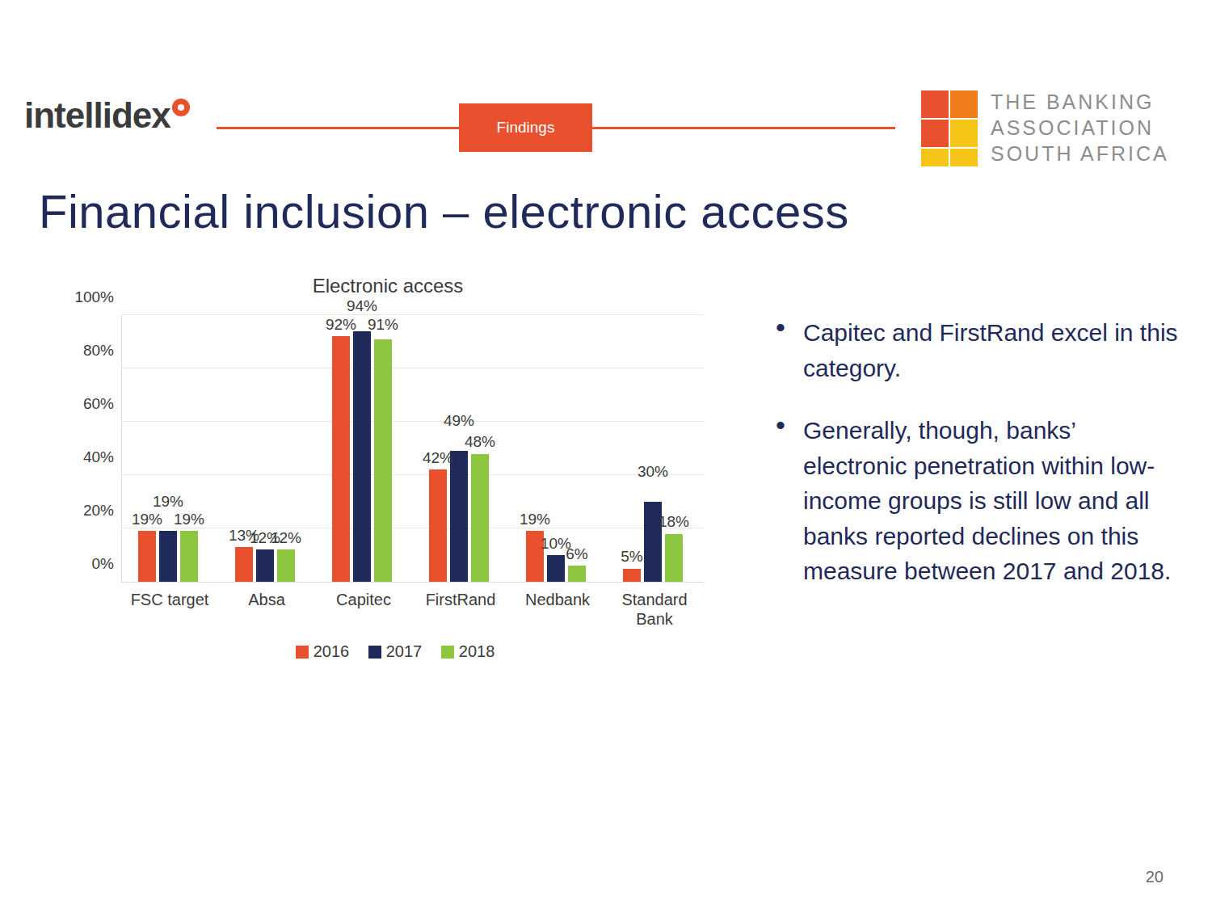intellidex
Findings
THE BANKING
ASSOCIATION
SOUTH AFRICA
Financial inclusion – electronic access
Electronic access
100%
80%
60%
40%
20%
0%
19%
19%
19%
13%
12%
12%
92%
94%
91%
42%
49%
48%
19%
10%
6%
5%
30%
18%
FSC target
Absa
Capitec
FirstRand
Nedbank
Standard
Bank
2016 2017 2018
Capitec and FirstRand excel in this category.
Generally, though, banks’ electronic penetration within low-income groups is still low and all banks reported declines on this measure between 2017 and 2018.
20